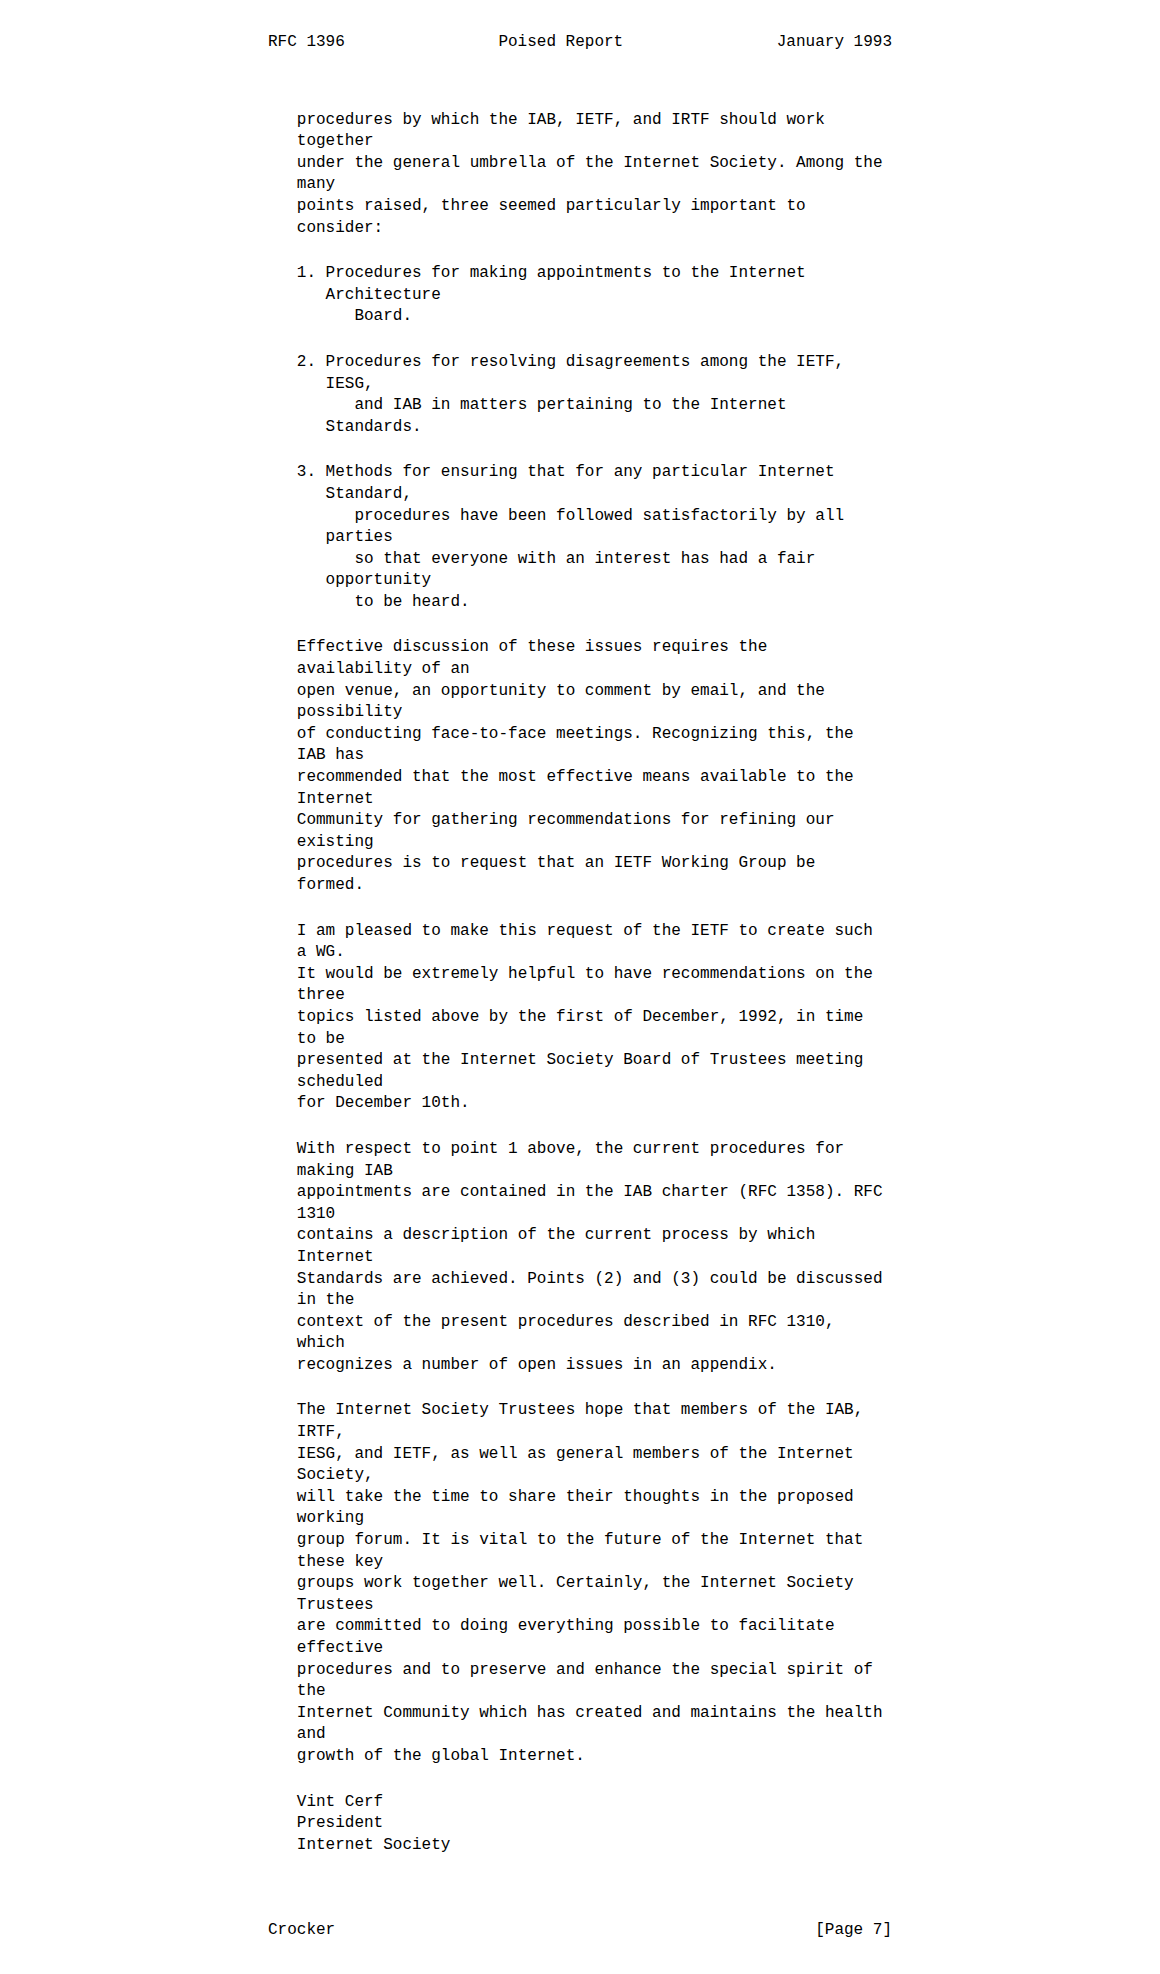RFC 1396 Poised Report January 1993
procedures by which the IAB, IETF, and IRTF should work together under the general umbrella of the Internet Society. Among the many points raised, three seemed particularly important to consider:
1. Procedures for making appointments to the Internet Architecture Board.
2. Procedures for resolving disagreements among the IETF, IESG, and IAB in matters pertaining to the Internet Standards.
3. Methods for ensuring that for any particular Internet Standard, procedures have been followed satisfactorily by all parties so that everyone with an interest has had a fair opportunity to be heard.
Effective discussion of these issues requires the availability of an open venue, an opportunity to comment by email, and the possibility of conducting face-to-face meetings. Recognizing this, the IAB has recommended that the most effective means available to the Internet Community for gathering recommendations for refining our existing procedures is to request that an IETF Working Group be formed.
I am pleased to make this request of the IETF to create such a WG. It would be extremely helpful to have recommendations on the three topics listed above by the first of December, 1992, in time to be presented at the Internet Society Board of Trustees meeting scheduled for December 10th.
With respect to point 1 above, the current procedures for making IAB appointments are contained in the IAB charter (RFC 1358). RFC 1310 contains a description of the current process by which Internet Standards are achieved. Points (2) and (3) could be discussed in the context of the present procedures described in RFC 1310, which recognizes a number of open issues in an appendix.
The Internet Society Trustees hope that members of the IAB, IRTF, IESG, and IETF, as well as general members of the Internet Society, will take the time to share their thoughts in the proposed working group forum. It is vital to the future of the Internet that these key groups work together well. Certainly, the Internet Society Trustees are committed to doing everything possible to facilitate effective procedures and to preserve and enhance the special spirit of the Internet Community which has created and maintains the health and growth of the global Internet.
Vint Cerf President Internet Society
Crocker [Page 7]